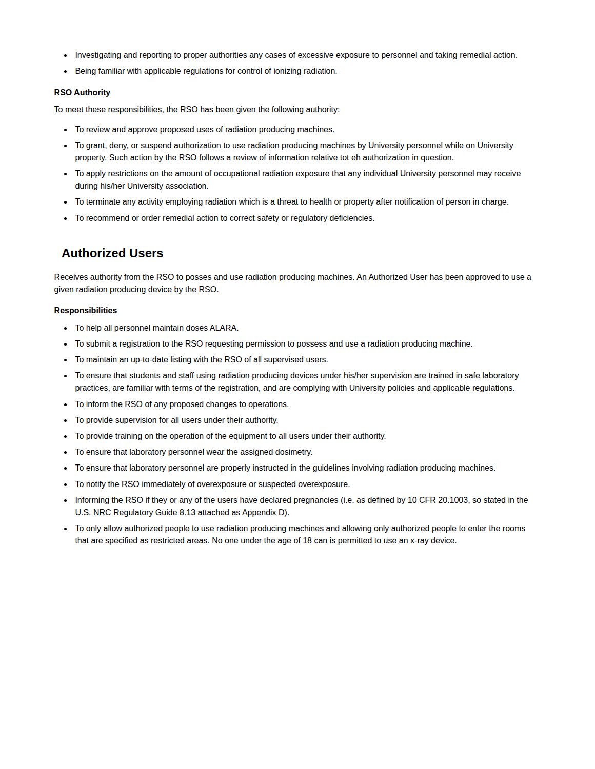Investigating and reporting to proper authorities any cases of excessive exposure to personnel and taking remedial action.
Being familiar with applicable regulations for control of ionizing radiation.
RSO Authority
To meet these responsibilities, the RSO has been given the following authority:
To review and approve proposed uses of radiation producing machines.
To grant, deny, or suspend authorization to use radiation producing machines by University personnel while on University property. Such action by the RSO follows a review of information relative tot eh authorization in question.
To apply restrictions on the amount of occupational radiation exposure that any individual University personnel may receive during his/her University association.
To terminate any activity employing radiation which is a threat to health or property after notification of person in charge.
To recommend or order remedial action to correct safety or regulatory deficiencies.
Authorized Users
Receives authority from the RSO to posses and use radiation producing machines. An Authorized User has been approved to use a given radiation producing device by the RSO.
Responsibilities
To help all personnel maintain doses ALARA.
To submit a registration to the RSO requesting permission to possess and use a radiation producing machine.
To maintain an up-to-date listing with the RSO of all supervised users.
To ensure that students and staff using radiation producing devices under his/her supervision are trained in safe laboratory practices, are familiar with terms of the registration, and are complying with University policies and applicable regulations.
To inform the RSO of any proposed changes to operations.
To provide supervision for all users under their authority.
To provide training on the operation of the equipment to all users under their authority.
To ensure that laboratory personnel wear the assigned dosimetry.
To ensure that laboratory personnel are properly instructed in the guidelines involving radiation producing machines.
To notify the RSO immediately of overexposure or suspected overexposure.
Informing the RSO if they or any of the users have declared pregnancies (i.e. as defined by 10 CFR 20.1003, so stated in the U.S. NRC Regulatory Guide 8.13 attached as Appendix D).
To only allow authorized people to use radiation producing machines and allowing only authorized people to enter the rooms that are specified as restricted areas. No one under the age of 18 can is permitted to use an x-ray device.